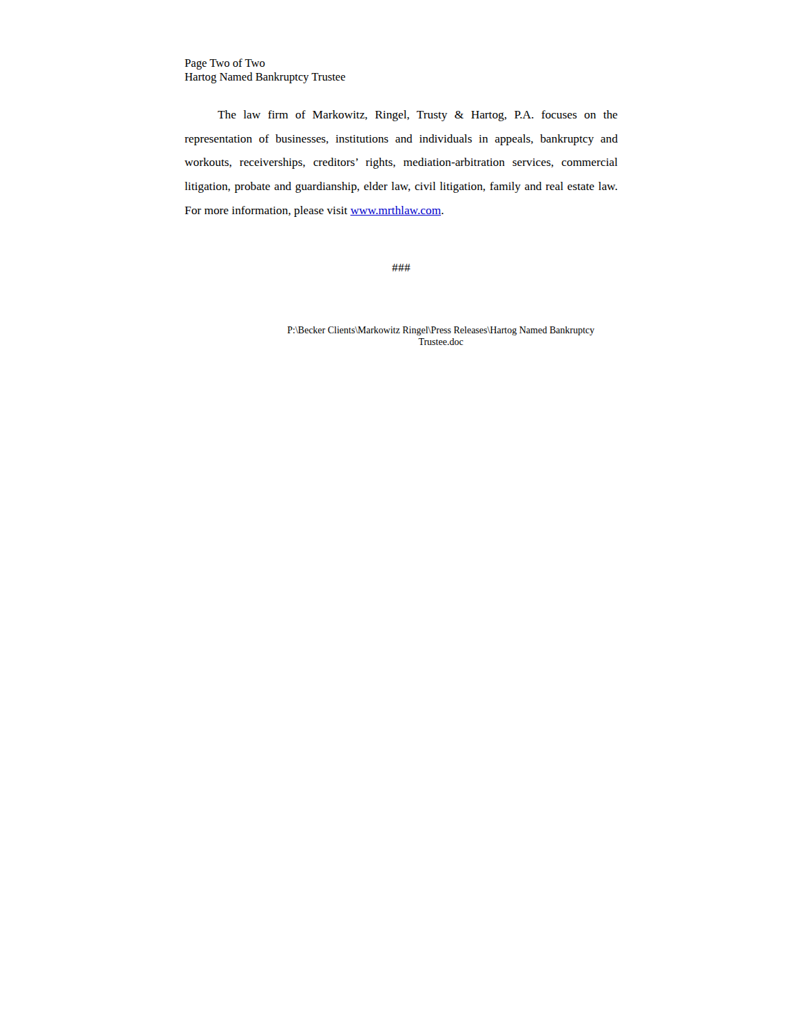Page Two of Two
Hartog Named Bankruptcy Trustee
The law firm of Markowitz, Ringel, Trusty & Hartog, P.A. focuses on the representation of businesses, institutions and individuals in appeals, bankruptcy and workouts, receiverships, creditors’ rights, mediation-arbitration services, commercial litigation, probate and guardianship, elder law, civil litigation, family and real estate law. For more information, please visit www.mrthlaw.com.
###
P:\Becker Clients\Markowitz Ringel\Press Releases\Hartog Named Bankruptcy Trustee.doc